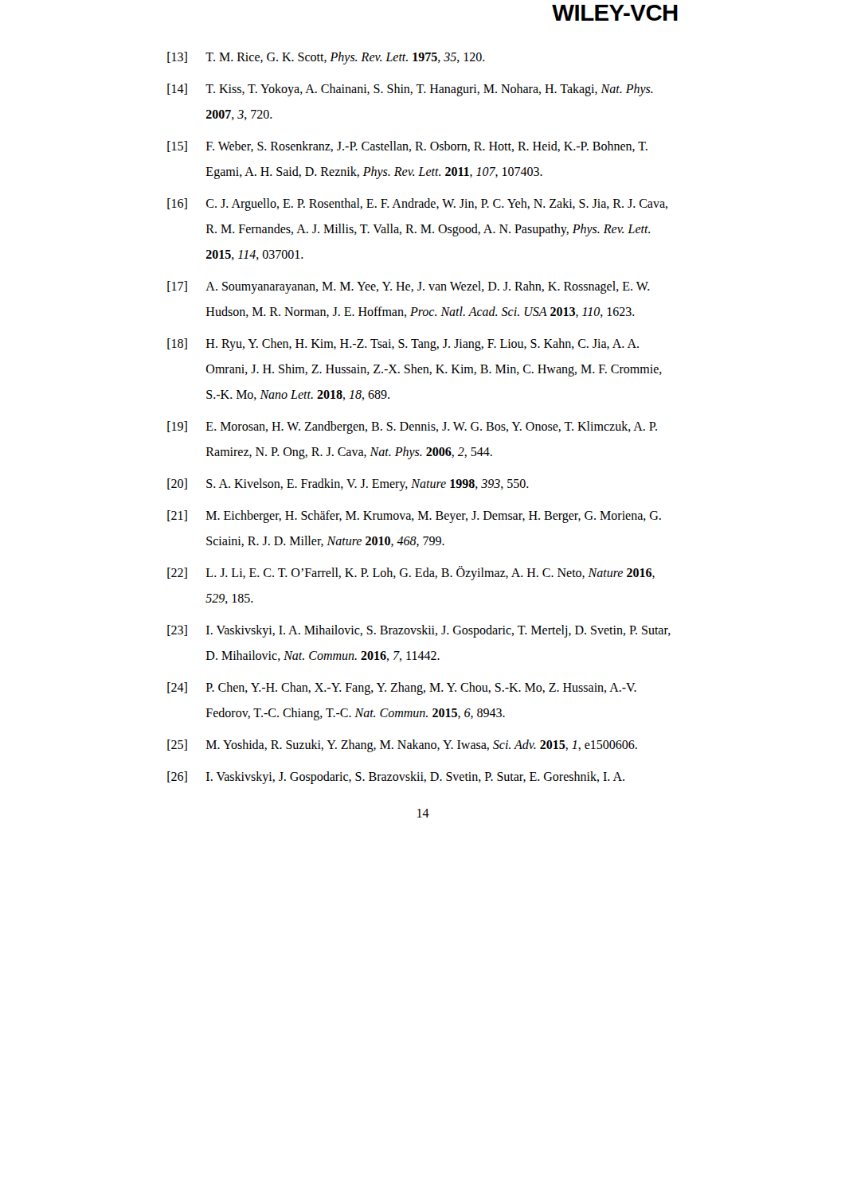WILEY-VCH
[13] T. M. Rice, G. K. Scott, Phys. Rev. Lett. 1975, 35, 120.
[14] T. Kiss, T. Yokoya, A. Chainani, S. Shin, T. Hanaguri, M. Nohara, H. Takagi, Nat. Phys. 2007, 3, 720.
[15] F. Weber, S. Rosenkranz, J.-P. Castellan, R. Osborn, R. Hott, R. Heid, K.-P. Bohnen, T. Egami, A. H. Said, D. Reznik, Phys. Rev. Lett. 2011, 107, 107403.
[16] C. J. Arguello, E. P. Rosenthal, E. F. Andrade, W. Jin, P. C. Yeh, N. Zaki, S. Jia, R. J. Cava, R. M. Fernandes, A. J. Millis, T. Valla, R. M. Osgood, A. N. Pasupathy, Phys. Rev. Lett. 2015, 114, 037001.
[17] A. Soumyanarayanan, M. M. Yee, Y. He, J. van Wezel, D. J. Rahn, K. Rossnagel, E. W. Hudson, M. R. Norman, J. E. Hoffman, Proc. Natl. Acad. Sci. USA 2013, 110, 1623.
[18] H. Ryu, Y. Chen, H. Kim, H.-Z. Tsai, S. Tang, J. Jiang, F. Liou, S. Kahn, C. Jia, A. A. Omrani, J. H. Shim, Z. Hussain, Z.-X. Shen, K. Kim, B. Min, C. Hwang, M. F. Crommie, S.-K. Mo, Nano Lett. 2018, 18, 689.
[19] E. Morosan, H. W. Zandbergen, B. S. Dennis, J. W. G. Bos, Y. Onose, T. Klimczuk, A. P. Ramirez, N. P. Ong, R. J. Cava, Nat. Phys. 2006, 2, 544.
[20] S. A. Kivelson, E. Fradkin, V. J. Emery, Nature 1998, 393, 550.
[21] M. Eichberger, H. Schäfer, M. Krumova, M. Beyer, J. Demsar, H. Berger, G. Moriena, G. Sciaini, R. J. D. Miller, Nature 2010, 468, 799.
[22] L. J. Li, E. C. T. O’Farrell, K. P. Loh, G. Eda, B. Özyilmaz, A. H. C. Neto, Nature 2016, 529, 185.
[23] I. Vaskivskyi, I. A. Mihailovic, S. Brazovskii, J. Gospodaric, T. Mertelj, D. Svetin, P. Sutar, D. Mihailovic, Nat. Commun. 2016, 7, 11442.
[24] P. Chen, Y.-H. Chan, X.-Y. Fang, Y. Zhang, M. Y. Chou, S.-K. Mo, Z. Hussain, A.-V. Fedorov, T.-C. Chiang, T.-C. Nat. Commun. 2015, 6, 8943.
[25] M. Yoshida, R. Suzuki, Y. Zhang, M. Nakano, Y. Iwasa, Sci. Adv. 2015, 1, e1500606.
[26] I. Vaskivskyi, J. Gospodaric, S. Brazovskii, D. Svetin, P. Sutar, E. Goreshnik, I. A.
14